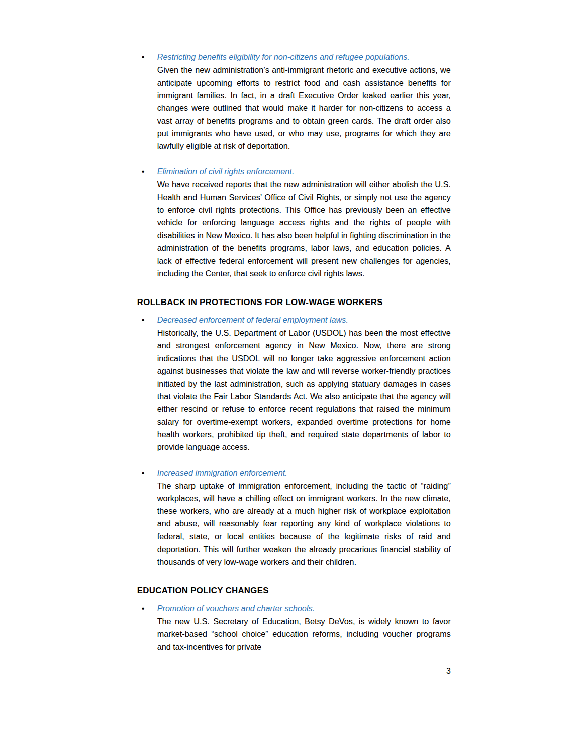Restricting benefits eligibility for non-citizens and refugee populations.
Given the new administration’s anti-immigrant rhetoric and executive actions, we anticipate upcoming efforts to restrict food and cash assistance benefits for immigrant families. In fact, in a draft Executive Order leaked earlier this year, changes were outlined that would make it harder for non-citizens to access a vast array of benefits programs and to obtain green cards. The draft order also put immigrants who have used, or who may use, programs for which they are lawfully eligible at risk of deportation.
Elimination of civil rights enforcement.
We have received reports that the new administration will either abolish the U.S. Health and Human Services’ Office of Civil Rights, or simply not use the agency to enforce civil rights protections. This Office has previously been an effective vehicle for enforcing language access rights and the rights of people with disabilities in New Mexico. It has also been helpful in fighting discrimination in the administration of the benefits programs, labor laws, and education policies. A lack of effective federal enforcement will present new challenges for agencies, including the Center, that seek to enforce civil rights laws.
Rollback in Protections for Low-Wage Workers
Decreased enforcement of federal employment laws.
Historically, the U.S. Department of Labor (USDOL) has been the most effective and strongest enforcement agency in New Mexico. Now, there are strong indications that the USDOL will no longer take aggressive enforcement action against businesses that violate the law and will reverse worker-friendly practices initiated by the last administration, such as applying statuary damages in cases that violate the Fair Labor Standards Act. We also anticipate that the agency will either rescind or refuse to enforce recent regulations that raised the minimum salary for overtime-exempt workers, expanded overtime protections for home health workers, prohibited tip theft, and required state departments of labor to provide language access.
Increased immigration enforcement.
The sharp uptake of immigration enforcement, including the tactic of “raiding” workplaces, will have a chilling effect on immigrant workers. In the new climate, these workers, who are already at a much higher risk of workplace exploitation and abuse, will reasonably fear reporting any kind of workplace violations to federal, state, or local entities because of the legitimate risks of raid and deportation. This will further weaken the already precarious financial stability of thousands of very low-wage workers and their children.
Education Policy Changes
Promotion of vouchers and charter schools.
The new U.S. Secretary of Education, Betsy DeVos, is widely known to favor market-based “school choice” education reforms, including voucher programs and tax-incentives for private
3